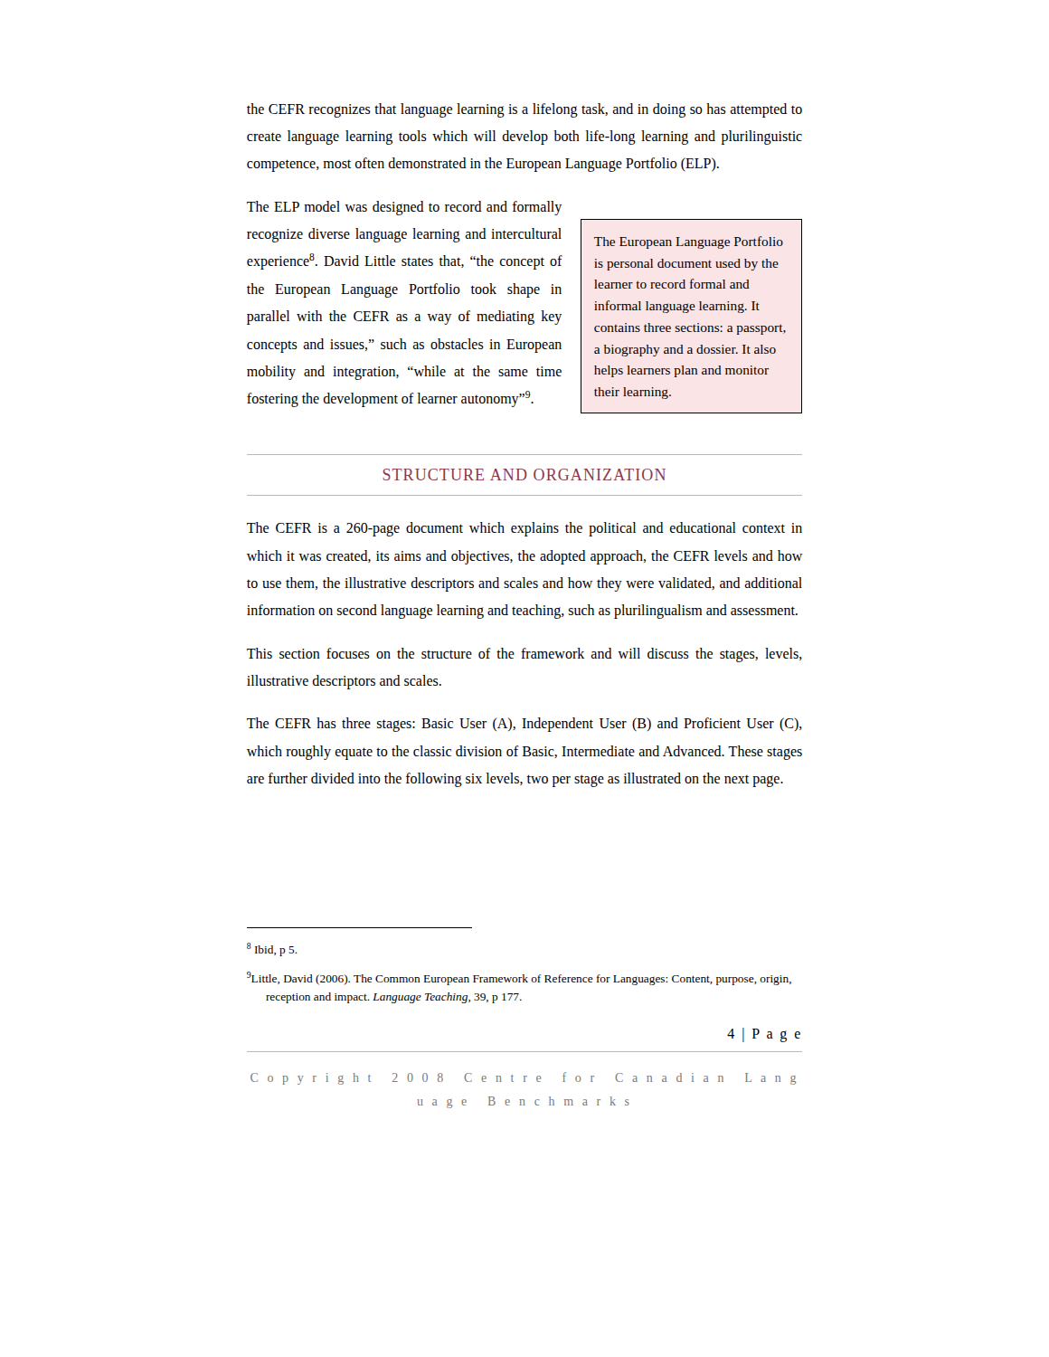the CEFR recognizes that language learning is a lifelong task, and in doing so has attempted to create language learning tools which will develop both life-long learning and plurilinguistic competence, most often demonstrated in the European Language Portfolio (ELP).
The European Language Portfolio is personal document used by the learner to record formal and informal language learning. It contains three sections: a passport, a biography and a dossier. It also helps learners plan and monitor their learning.
The ELP model was designed to record and formally recognize diverse language learning and intercultural experience8. David Little states that, “the concept of the European Language Portfolio took shape in parallel with the CEFR as a way of mediating key concepts and issues,” such as obstacles in European mobility and integration, “while at the same time fostering the development of learner autonomy”9.
Structure and Organization
The CEFR is a 260-page document which explains the political and educational context in which it was created, its aims and objectives, the adopted approach, the CEFR levels and how to use them, the illustrative descriptors and scales and how they were validated, and additional information on second language learning and teaching, such as plurilingualism and assessment.
This section focuses on the structure of the framework and will discuss the stages, levels, illustrative descriptors and scales.
The CEFR has three stages: Basic User (A), Independent User (B) and Proficient User (C), which roughly equate to the classic division of Basic, Intermediate and Advanced. These stages are further divided into the following six levels, two per stage as illustrated on the next page.
8 Ibid, p 5.
9Little, David (2006). The Common European Framework of Reference for Languages: Content, purpose, origin,
reception and impact. Language Teaching, 39, p 177.
4 | P a g e
C o p y r i g h t 2 0 0 8 C e n t r e f o r C a n a d i a n L a n g u a g e B e n c h m a r k s